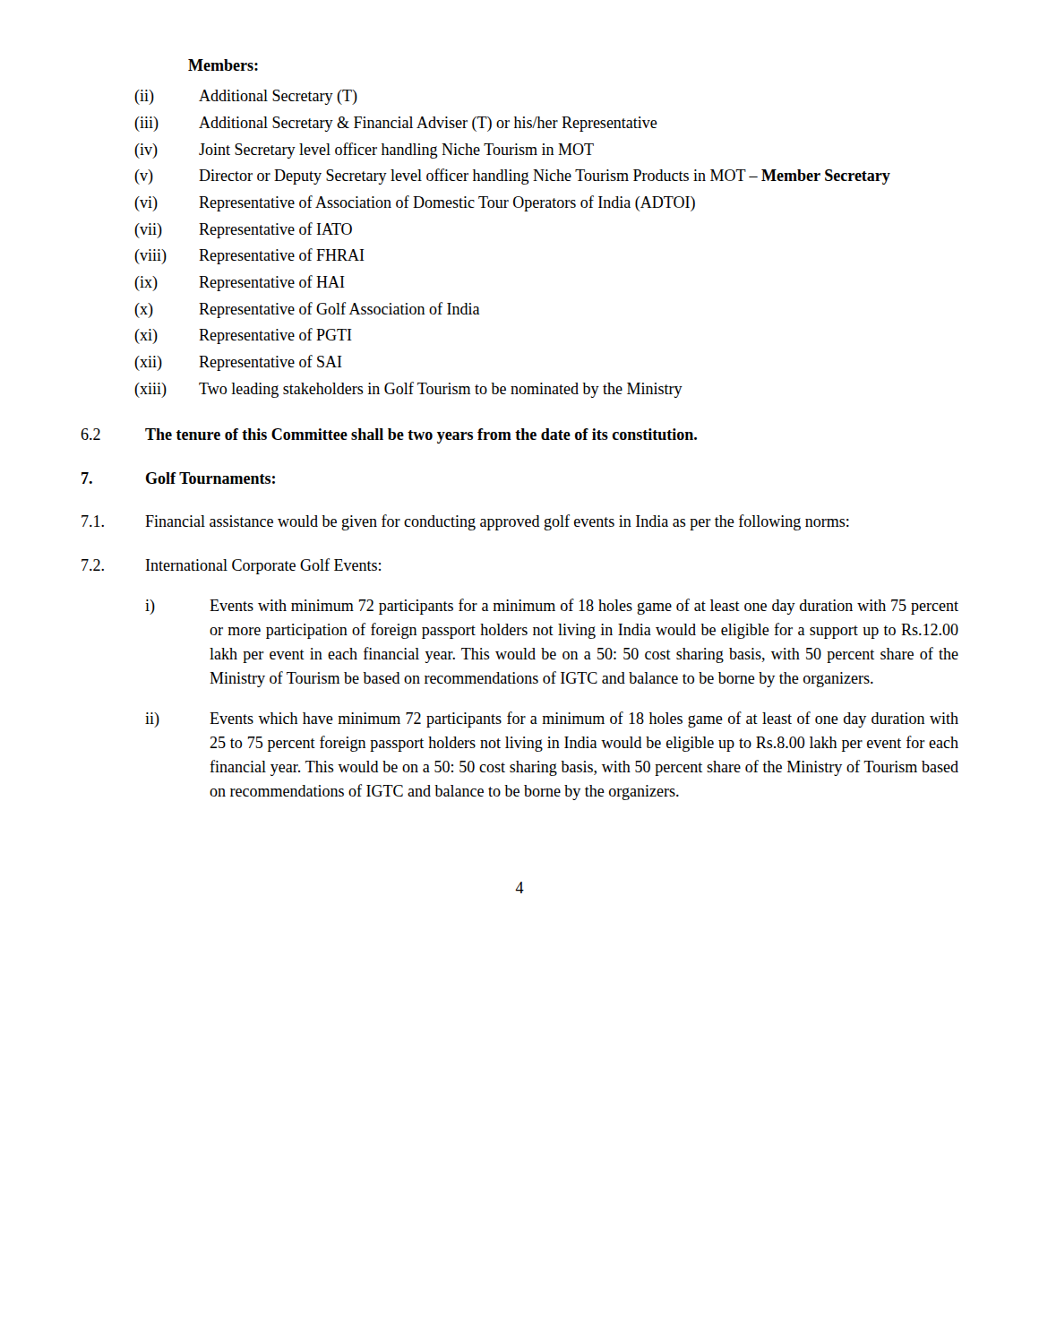Members:
| (ii) | Additional Secretary (T) |
| (iii) | Additional Secretary & Financial Adviser (T) or his/her Representative |
| (iv) | Joint Secretary level officer handling Niche Tourism in MOT |
| (v) | Director or Deputy Secretary level officer handling Niche Tourism Products in MOT – Member Secretary |
| (vi) | Representative of Association of Domestic Tour Operators of India (ADTOI) |
| (vii) | Representative of IATO |
| (viii) | Representative of FHRAI |
| (ix) | Representative of HAI |
| (x) | Representative of Golf Association of India |
| (xi) | Representative of PGTI |
| (xii) | Representative of SAI |
| (xiii) | Two leading stakeholders in Golf Tourism to be nominated by the Ministry |
| 6.2 | The tenure of this Committee shall be two years from the date of its constitution. |
| 7. | Golf Tournaments: |
| 7.1. | Financial assistance would be given for conducting approved golf events in India as per the following norms: |
| 7.2. | International Corporate Golf Events: |
| i) | Events with minimum 72 participants for a minimum of 18 holes game of at least one day duration with 75 percent or more participation of foreign passport holders not living in India would be eligible for a support up to Rs.12.00 lakh per event in each financial year. This would be on a 50: 50 cost sharing basis, with 50 percent share of the Ministry of Tourism be based on recommendations of IGTC and balance to be borne by the organizers. |
| ii) | Events which have minimum 72 participants for a minimum of 18 holes game of at least of one day duration with 25 to 75 percent foreign passport holders not living in India would be eligible up to Rs.8.00 lakh per event for each financial year. This would be on a 50: 50 cost sharing basis, with 50 percent share of the Ministry of Tourism based on recommendations of IGTC and balance to be borne by the organizers. |
4